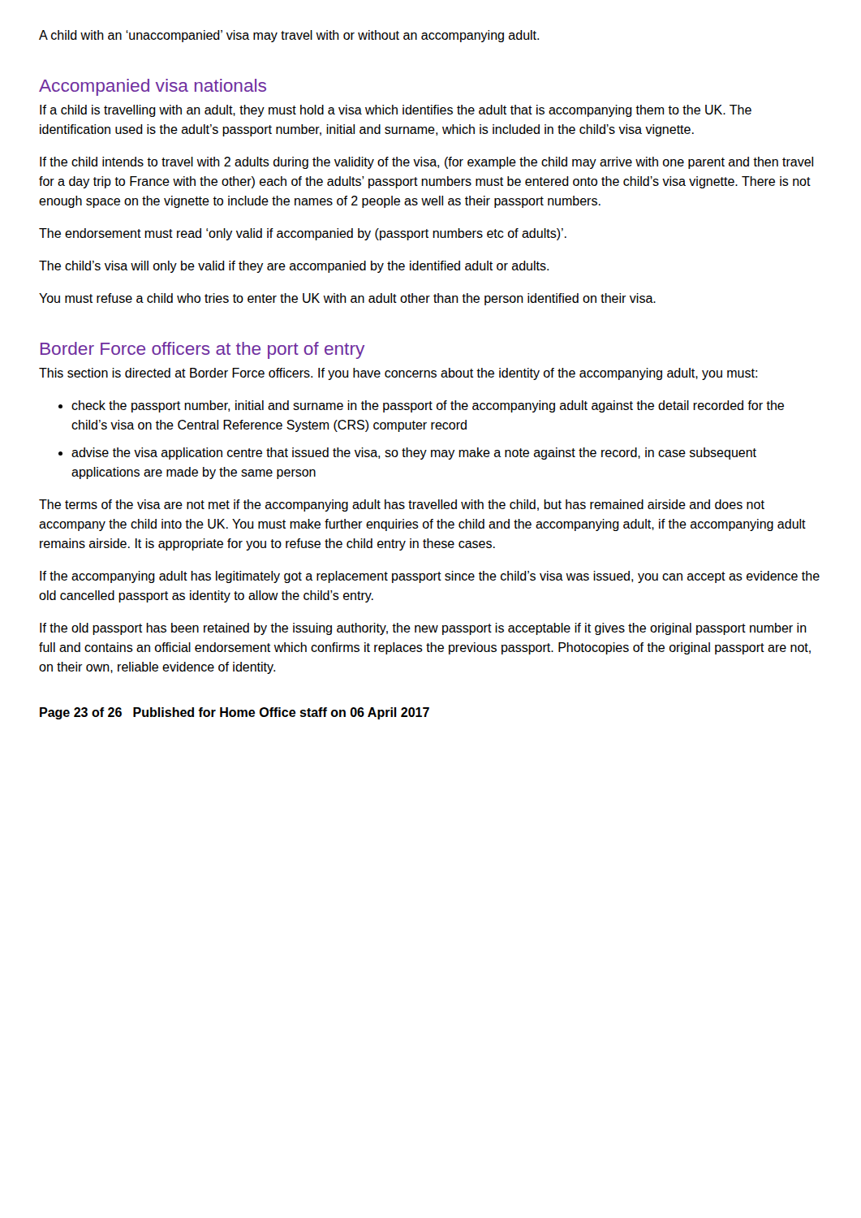A child with an ‘unaccompanied’ visa may travel with or without an accompanying adult.
Accompanied visa nationals
If a child is travelling with an adult, they must hold a visa which identifies the adult that is accompanying them to the UK. The identification used is the adult’s passport number, initial and surname, which is included in the child’s visa vignette.
If the child intends to travel with 2 adults during the validity of the visa, (for example the child may arrive with one parent and then travel for a day trip to France with the other) each of the adults’ passport numbers must be entered onto the child’s visa vignette. There is not enough space on the vignette to include the names of 2 people as well as their passport numbers.
The endorsement must read ‘only valid if accompanied by (passport numbers etc of adults)’.
The child’s visa will only be valid if they are accompanied by the identified adult or adults.
You must refuse a child who tries to enter the UK with an adult other than the person identified on their visa.
Border Force officers at the port of entry
This section is directed at Border Force officers. If you have concerns about the identity of the accompanying adult, you must:
check the passport number, initial and surname in the passport of the accompanying adult against the detail recorded for the child’s visa on the Central Reference System (CRS) computer record
advise the visa application centre that issued the visa, so they may make a note against the record, in case subsequent applications are made by the same person
The terms of the visa are not met if the accompanying adult has travelled with the child, but has remained airside and does not accompany the child into the UK. You must make further enquiries of the child and the accompanying adult, if the accompanying adult remains airside. It is appropriate for you to refuse the child entry in these cases.
If the accompanying adult has legitimately got a replacement passport since the child’s visa was issued, you can accept as evidence the old cancelled passport as identity to allow the child’s entry.
If the old passport has been retained by the issuing authority, the new passport is acceptable if it gives the original passport number in full and contains an official endorsement which confirms it replaces the previous passport. Photocopies of the original passport are not, on their own, reliable evidence of identity.
Page 23 of 26 Published for Home Office staff on 06 April 2017